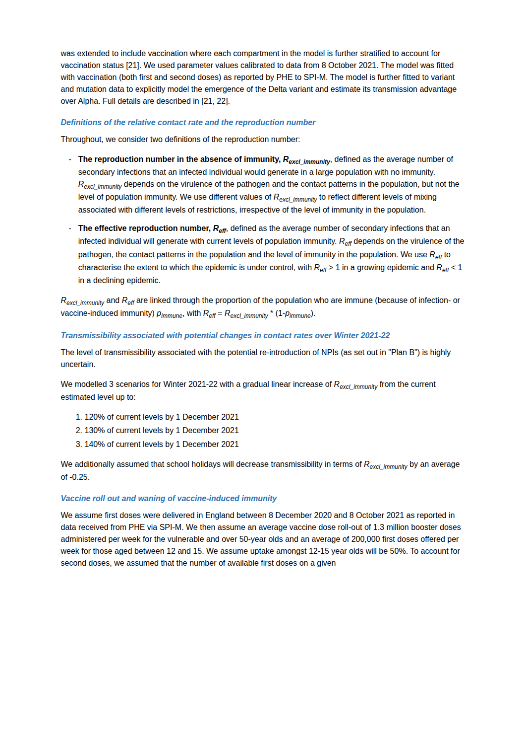was extended to include vaccination where each compartment in the model is further stratified to account for vaccination status [21]. We used parameter values calibrated to data from 8 October 2021. The model was fitted with vaccination (both first and second doses) as reported by PHE to SPI-M. The model is further fitted to variant and mutation data to explicitly model the emergence of the Delta variant and estimate its transmission advantage over Alpha. Full details are described in [21, 22].
Definitions of the relative contact rate and the reproduction number
Throughout, we consider two definitions of the reproduction number:
The reproduction number in the absence of immunity, Rexcl_immunity, defined as the average number of secondary infections that an infected individual would generate in a large population with no immunity. Rexcl_immunity depends on the virulence of the pathogen and the contact patterns in the population, but not the level of population immunity. We use different values of Rexcl_immunity to reflect different levels of mixing associated with different levels of restrictions, irrespective of the level of immunity in the population.
The effective reproduction number, Reff, defined as the average number of secondary infections that an infected individual will generate with current levels of population immunity. Reff depends on the virulence of the pathogen, the contact patterns in the population and the level of immunity in the population. We use Reff to characterise the extent to which the epidemic is under control, with Reff > 1 in a growing epidemic and Reff < 1 in a declining epidemic.
Rexcl_immunity and Reff are linked through the proportion of the population who are immune (because of infection- or vaccine-induced immunity) pimmune, with Reff = Rexcl_immunity * (1-pimmune).
Transmissibility associated with potential changes in contact rates over Winter 2021-22
The level of transmissibility associated with the potential re-introduction of NPIs (as set out in "Plan B") is highly uncertain.
We modelled 3 scenarios for Winter 2021-22 with a gradual linear increase of Rexcl_immunity from the current estimated level up to:
120% of current levels by 1 December 2021
130% of current levels by 1 December 2021
140% of current levels by 1 December 2021
We additionally assumed that school holidays will decrease transmissibility in terms of Rexcl_immunity by an average of -0.25.
Vaccine roll out and waning of vaccine-induced immunity
We assume first doses were delivered in England between 8 December 2020 and 8 October 2021 as reported in data received from PHE via SPI-M. We then assume an average vaccine dose roll-out of 1.3 million booster doses administered per week for the vulnerable and over 50-year olds and an average of 200,000 first doses offered per week for those aged between 12 and 15. We assume uptake amongst 12-15 year olds will be 50%. To account for second doses, we assumed that the number of available first doses on a given